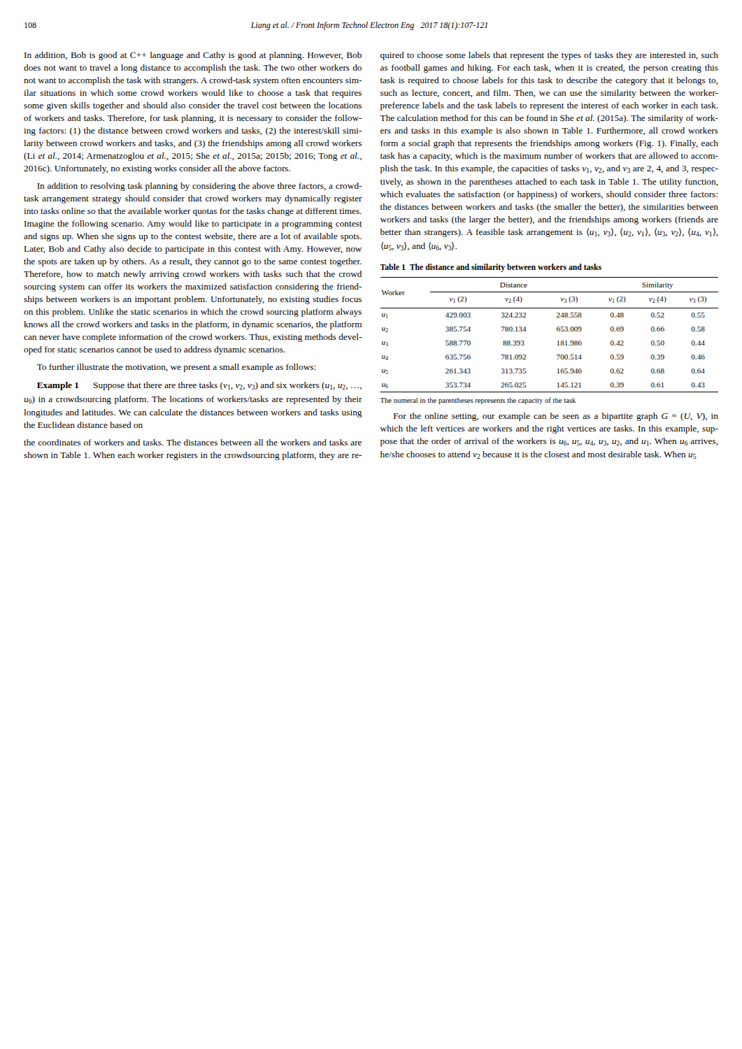108 Liang et al. / Front Inform Technol Electron Eng 2017 18(1):107-121
In addition, Bob is good at C++ language and Cathy is good at planning. However, Bob does not want to travel a long distance to accomplish the task. The two other workers do not want to accomplish the task with strangers. A crowd-task system often encounters similar situations in which some crowd workers would like to choose a task that requires some given skills together and should also consider the travel cost between the locations of workers and tasks. Therefore, for task planning, it is necessary to consider the following factors: (1) the distance between crowd workers and tasks, (2) the interest/skill similarity between crowd workers and tasks, and (3) the friendships among all crowd workers (Li et al., 2014; Armenatzoglou et al., 2015; She et al., 2015a; 2015b; 2016; Tong et al., 2016c). Unfortunately, no existing works consider all the above factors.
In addition to resolving task planning by considering the above three factors, a crowd-task arrangement strategy should consider that crowd workers may dynamically register into tasks online so that the available worker quotas for the tasks change at different times. Imagine the following scenario. Amy would like to participate in a programming contest and signs up. When she signs up to the contest website, there are a lot of available spots. Later, Bob and Cathy also decide to participate in this contest with Amy. However, now the spots are taken up by others. As a result, they cannot go to the same contest together. Therefore, how to match newly arriving crowd workers with tasks such that the crowd sourcing system can offer its workers the maximized satisfaction considering the friendships between workers is an important problem. Unfortunately, no existing studies focus on this problem. Unlike the static scenarios in which the crowd sourcing platform always knows all the crowd workers and tasks in the platform, in dynamic scenarios, the platform can never have complete information of the crowd workers. Thus, existing methods developed for static scenarios cannot be used to address dynamic scenarios.
To further illustrate the motivation, we present a small example as follows:
Example 1 Suppose that there are three tasks (v1, v2, v3) and six workers (u1, u2, …, u6) in a crowdsourcing platform. The locations of workers/tasks are represented by their longitudes and latitudes. We can calculate the distances between workers and tasks using the Euclidean distance based on
the coordinates of workers and tasks. The distances between all the workers and tasks are shown in Table 1. When each worker registers in the crowdsourcing platform, they are required to choose some labels that represent the types of tasks they are interested in, such as football games and hiking. For each task, when it is created, the person creating this task is required to choose labels for this task to describe the category that it belongs to, such as lecture, concert, and film. Then, we can use the similarity between the worker-preference labels and the task labels to represent the interest of each worker in each task. The calculation method for this can be found in She et al. (2015a). The similarity of workers and tasks in this example is also shown in Table 1. Furthermore, all crowd workers form a social graph that represents the friendships among workers (Fig. 1). Finally, each task has a capacity, which is the maximum number of workers that are allowed to accomplish the task. In this example, the capacities of tasks v1, v2, and v3 are 2, 4, and 3, respectively, as shown in the parentheses attached to each task in Table 1. The utility function, which evaluates the satisfaction (or happiness) of workers, should consider three factors: the distances between workers and tasks (the smaller the better), the similarities between workers and tasks (the larger the better), and the friendships among workers (friends are better than strangers). A feasible task arrangement is ⟨u1, v3⟩, ⟨u2, v1⟩, ⟨u3, v2⟩, ⟨u4, v1⟩, ⟨u5, v3⟩, and ⟨u6, v3⟩.
Table 1 The distance and similarity between workers and tasks
| Worker | Distance | Similarity |
| --- | --- | --- |
| v 1 (2) | v 2 (4) | v 3 (3) | v 1 (2) | v 2 (4) | v 3 (3) |
| u 1 | 429.003 | 324.232 | 248.558 | 0.48 | 0.52 | 0.55 |
| u 2 | 385.754 | 780.134 | 653.009 | 0.69 | 0.66 | 0.58 |
| u 3 | 588.770 | 88.393 | 181.986 | 0.42 | 0.50 | 0.44 |
| u 4 | 635.756 | 781.092 | 700.514 | 0.59 | 0.39 | 0.46 |
| u 5 | 261.343 | 313.735 | 165.946 | 0.62 | 0.68 | 0.64 |
| u 6 | 353.734 | 265.025 | 145.121 | 0.39 | 0.61 | 0.43 |
The numeral in the parentheses represents the capacity of the task
For the online setting, our example can be seen as a bipartite graph G = (U, V), in which the left vertices are workers and the right vertices are tasks. In this example, suppose that the order of arrival of the workers is u6, u5, u4, u3, u2, and u1. When u6 arrives, he/she chooses to attend v2 because it is the closest and most desirable task. When u5